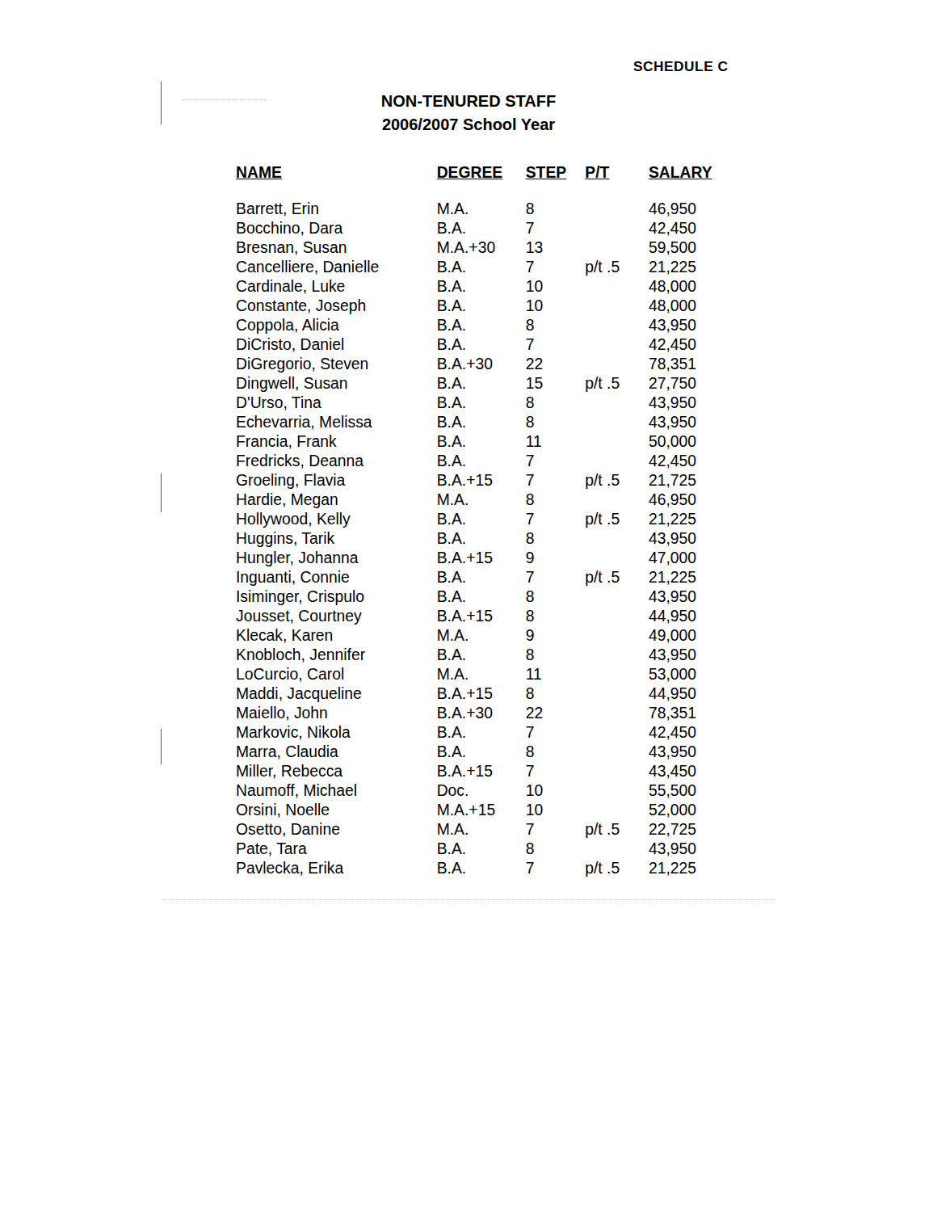SCHEDULE C
NON-TENURED STAFF
2006/2007 School Year
| NAME | DEGREE | STEP | P/T | SALARY |
| --- | --- | --- | --- | --- |
| Barrett, Erin | M.A. | 8 | | 46,950 |
| Bocchino, Dara | B.A. | 7 | | 42,450 |
| Bresnan, Susan | M.A.+30 | 13 | | 59,500 |
| Cancelliere, Danielle | B.A. | 7 | p/t .5 | 21,225 |
| Cardinale, Luke | B.A. | 10 | | 48,000 |
| Constante, Joseph | B.A. | 10 | | 48,000 |
| Coppola, Alicia | B.A. | 8 | | 43,950 |
| DiCristo, Daniel | B.A. | 7 | | 42,450 |
| DiGregorio, Steven | B.A.+30 | 22 | | 78,351 |
| Dingwell, Susan | B.A. | 15 | p/t .5 | 27,750 |
| D'Urso, Tina | B.A. | 8 | | 43,950 |
| Echevarria, Melissa | B.A. | 8 | | 43,950 |
| Francia, Frank | B.A. | 11 | | 50,000 |
| Fredricks, Deanna | B.A. | 7 | | 42,450 |
| Groeling, Flavia | B.A.+15 | 7 | p/t .5 | 21,725 |
| Hardie, Megan | M.A. | 8 | | 46,950 |
| Hollywood, Kelly | B.A. | 7 | p/t .5 | 21,225 |
| Huggins, Tarik | B.A. | 8 | | 43,950 |
| Hungler, Johanna | B.A.+15 | 9 | | 47,000 |
| Inguanti, Connie | B.A. | 7 | p/t .5 | 21,225 |
| Isiminger, Crispulo | B.A. | 8 | | 43,950 |
| Jousset, Courtney | B.A.+15 | 8 | | 44,950 |
| Klecak, Karen | M.A. | 9 | | 49,000 |
| Knobloch, Jennifer | B.A. | 8 | | 43,950 |
| LoCurcio, Carol | M.A. | 11 | | 53,000 |
| Maddi, Jacqueline | B.A.+15 | 8 | | 44,950 |
| Maiello, John | B.A.+30 | 22 | | 78,351 |
| Markovic, Nikola | B.A. | 7 | | 42,450 |
| Marra, Claudia | B.A. | 8 | | 43,950 |
| Miller, Rebecca | B.A.+15 | 7 | | 43,450 |
| Naumoff, Michael | Doc. | 10 | | 55,500 |
| Orsini, Noelle | M.A.+15 | 10 | | 52,000 |
| Osetto, Danine | M.A. | 7 | p/t .5 | 22,725 |
| Pate, Tara | B.A. | 8 | | 43,950 |
| Pavlecka, Erika | B.A. | 7 | p/t .5 | 21,225 |